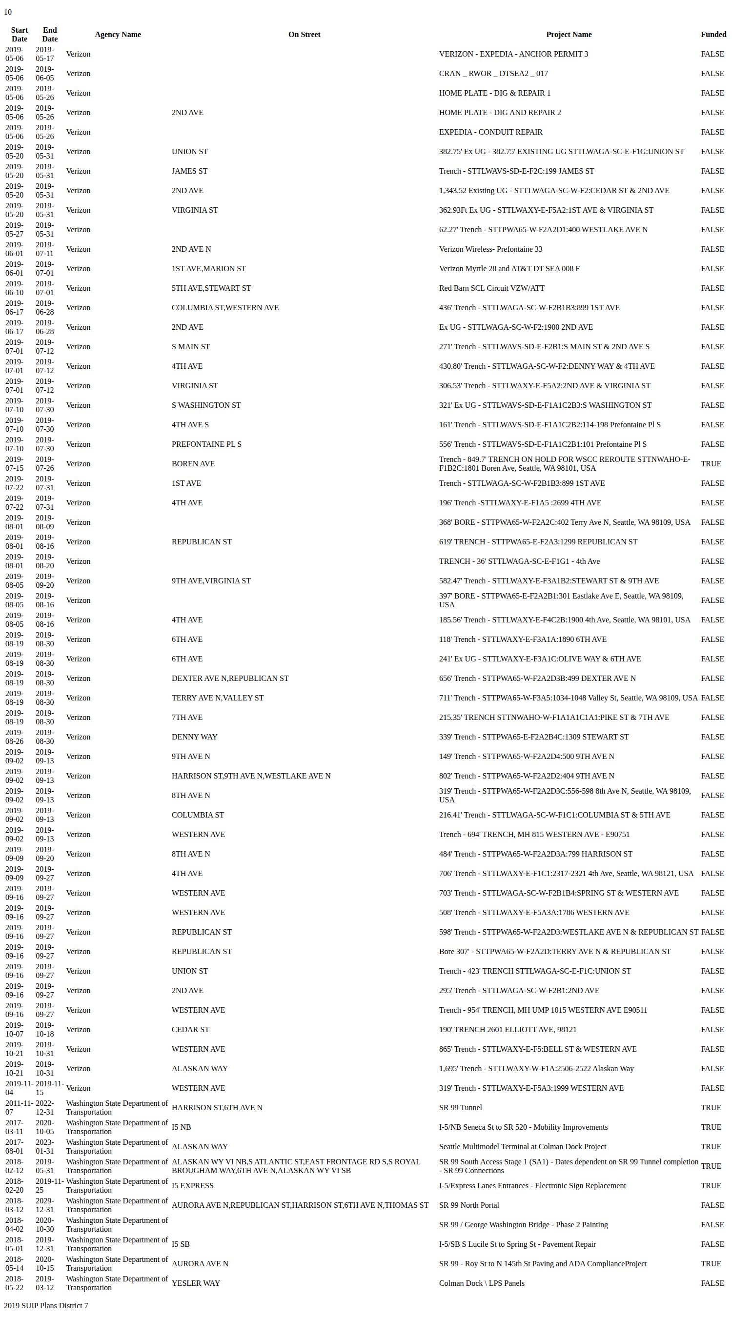10
| Start Date | End Date | Agency Name | On Street | Project Name | Funded |
| --- | --- | --- | --- | --- | --- |
| 2019-05-06 | 2019-05-17 | Verizon | | VERIZON - EXPEDIA - ANCHOR PERMIT 3 | FALSE |
| 2019-05-06 | 2019-06-05 | Verizon | | CRAN _ RWOR _ DTSEA2 _ 017 | FALSE |
| 2019-05-06 | 2019-05-26 | Verizon | | HOME PLATE - DIG & REPAIR 1 | FALSE |
| 2019-05-06 | 2019-05-26 | Verizon | 2ND AVE | HOME PLATE - DIG AND REPAIR 2 | FALSE |
| 2019-05-06 | 2019-05-26 | Verizon | | EXPEDIA - CONDUIT REPAIR | FALSE |
| 2019-05-20 | 2019-05-31 | Verizon | UNION ST | 382.75' Ex UG - 382.75' EXISTING UG STTLWAGA-SC-E-F1G:UNION ST | FALSE |
| 2019-05-20 | 2019-05-31 | Verizon | JAMES ST | Trench - STTLWAVS-SD-E-F2C:199 JAMES ST | FALSE |
| 2019-05-20 | 2019-05-31 | Verizon | 2ND AVE | 1,343.52 Existing UG - STTLWAGA-SC-W-F2:CEDAR ST & 2ND AVE | FALSE |
| 2019-05-20 | 2019-05-31 | Verizon | VIRGINIA ST | 362.93Ft Ex UG - STTLWAXY-E-F5A2:1ST AVE & VIRGINIA ST | FALSE |
| 2019-05-27 | 2019-05-31 | Verizon | | 62.27' Trench - STTPWA65-W-F2A2D1:400 WESTLAKE AVE N | FALSE |
| 2019-06-01 | 2019-07-11 | Verizon | 2ND AVE N | Verizon Wireless- Prefontaine 33 | FALSE |
| 2019-06-01 | 2019-07-01 | Verizon | 1ST AVE,MARION ST | Verizon Myrtle 28 and AT&T DT SEA 008 F | FALSE |
| 2019-06-10 | 2019-07-01 | Verizon | 5TH AVE,STEWART ST | Red Barn SCL Circuit VZW/ATT | FALSE |
| 2019-06-17 | 2019-06-28 | Verizon | COLUMBIA ST,WESTERN AVE | 436' Trench - STTLWAGA-SC-W-F2B1B3:899 1ST AVE | FALSE |
| 2019-06-17 | 2019-06-28 | Verizon | 2ND AVE | Ex UG - STTLWAGA-SC-W-F2:1900 2ND AVE | FALSE |
| 2019-07-01 | 2019-07-12 | Verizon | S MAIN ST | 271' Trench - STTLWAVS-SD-E-F2B1:S MAIN ST & 2ND AVE S | FALSE |
| 2019-07-01 | 2019-07-12 | Verizon | 4TH AVE | 430.80' Trench - STTLWAGA-SC-W-F2:DENNY WAY & 4TH AVE | FALSE |
| 2019-07-01 | 2019-07-12 | Verizon | VIRGINIA ST | 306.53' Trench - STTLWAXY-E-F5A2:2ND AVE & VIRGINIA ST | FALSE |
| 2019-07-10 | 2019-07-30 | Verizon | S WASHINGTON ST | 321' Ex UG - STTLWAVS-SD-E-F1A1C2B3:S WASHINGTON ST | FALSE |
| 2019-07-10 | 2019-07-30 | Verizon | 4TH AVE S | 161' Trench - STTLWAVS-SD-E-F1A1C2B2:114-198 Prefontaine Pl S | FALSE |
| 2019-07-10 | 2019-07-30 | Verizon | PREFONTAINE PL S | 556' Trench - STTLWAVS-SD-E-F1A1C2B1:101 Prefontaine Pl S | FALSE |
| 2019-07-15 | 2019-07-26 | Verizon | BOREN AVE | Trench - 849.7' TRENCH ON HOLD FOR WSCC REROUTE STTNWAHO-E-F1B2C:1801 Boren Ave, Seattle, WA 98101, USA | TRUE |
| 2019-07-22 | 2019-07-31 | Verizon | 1ST AVE | Trench - STTLWAGA-SC-W-F2B1B3:899 1ST AVE | FALSE |
| 2019-07-22 | 2019-07-31 | Verizon | 4TH AVE | 196' Trench -STTLWAXY-E-F1A5 :2699 4TH AVE | FALSE |
| 2019-08-01 | 2019-08-09 | Verizon | | 368' BORE - STTPWA65-W-F2A2C:402 Terry Ave N, Seattle, WA 98109, USA | FALSE |
| 2019-08-01 | 2019-08-16 | Verizon | REPUBLICAN ST | 619' TRENCH - STTPWA65-E-F2A3:1299 REPUBLICAN ST | FALSE |
| 2019-08-01 | 2019-08-20 | Verizon | | TRENCH - 36' STTLWAGA-SC-E-F1G1 - 4th Ave | FALSE |
| 2019-08-05 | 2019-09-20 | Verizon | 9TH AVE,VIRGINIA ST | 582.47' Trench - STTLWAXY-E-F3A1B2:STEWART ST & 9TH AVE | FALSE |
| 2019-08-05 | 2019-08-16 | Verizon | | 397' BORE - STTPWA65-E-F2A2B1:301 Eastlake Ave E, Seattle, WA 98109, USA | FALSE |
| 2019-08-05 | 2019-08-16 | Verizon | 4TH AVE | 185.56' Trench - STTLWAXY-E-F4C2B:1900 4th Ave, Seattle, WA 98101, USA | FALSE |
| 2019-08-19 | 2019-08-30 | Verizon | 6TH AVE | 118' Trench - STTLWAXY-E-F3A1A:1890 6TH AVE | FALSE |
| 2019-08-19 | 2019-08-30 | Verizon | 6TH AVE | 241' Ex UG - STTLWAXY-E-F3A1C:OLIVE WAY & 6TH AVE | FALSE |
| 2019-08-19 | 2019-08-30 | Verizon | DEXTER AVE N,REPUBLICAN ST | 656' Trench - STTPWA65-W-F2A2D3B:499 DEXTER AVE N | FALSE |
| 2019-08-19 | 2019-08-30 | Verizon | TERRY AVE N,VALLEY ST | 711' Trench - STTPWA65-W-F3A5:1034-1048 Valley St, Seattle, WA 98109, USA | FALSE |
| 2019-08-19 | 2019-08-30 | Verizon | 7TH AVE | 215.35' TRENCH STTNWAHO-W-F1A1A1C1A1:PIKE ST & 7TH AVE | FALSE |
| 2019-08-26 | 2019-08-30 | Verizon | DENNY WAY | 339' Trench - STTPWA65-E-F2A2B4C:1309 STEWART ST | FALSE |
| 2019-09-02 | 2019-09-13 | Verizon | 9TH AVE N | 149' Trench - STTPWA65-W-F2A2D4:500 9TH AVE N | FALSE |
| 2019-09-02 | 2019-09-13 | Verizon | HARRISON ST,9TH AVE N,WESTLAKE AVE N | 802' Trench - STTPWA65-W-F2A2D2:404 9TH AVE N | FALSE |
| 2019-09-02 | 2019-09-13 | Verizon | 8TH AVE N | 319' Trench - STTPWA65-W-F2A2D3C:556-598 8th Ave N, Seattle, WA 98109, USA | FALSE |
| 2019-09-02 | 2019-09-13 | Verizon | COLUMBIA ST | 216.41' Trench - STTLWAGA-SC-W-F1C1:COLUMBIA ST & 5TH AVE | FALSE |
| 2019-09-02 | 2019-09-13 | Verizon | WESTERN AVE | Trench - 694' TRENCH, MH 815 WESTERN AVE - E90751 | FALSE |
| 2019-09-09 | 2019-09-20 | Verizon | 8TH AVE N | 484' Trench - STTPWA65-W-F2A2D3A:799 HARRISON ST | FALSE |
| 2019-09-09 | 2019-09-27 | Verizon | 4TH AVE | 706' Trench - STTLWAXY-E-F1C1:2317-2321 4th Ave, Seattle, WA 98121, USA | FALSE |
| 2019-09-16 | 2019-09-27 | Verizon | WESTERN AVE | 703' Trench - STTLWAGA-SC-W-F2B1B4:SPRING ST & WESTERN AVE | FALSE |
| 2019-09-16 | 2019-09-27 | Verizon | WESTERN AVE | 508' Trench - STTLWAXY-E-F5A3A:1786 WESTERN AVE | FALSE |
| 2019-09-16 | 2019-09-27 | Verizon | REPUBLICAN ST | 598' Trench - STTPWA65-W-F2A2D3:WESTLAKE AVE N & REPUBLICAN ST | FALSE |
| 2019-09-16 | 2019-09-27 | Verizon | REPUBLICAN ST | Bore 307' - STTPWA65-W-F2A2D:TERRY AVE N & REPUBLICAN ST | FALSE |
| 2019-09-16 | 2019-09-27 | Verizon | UNION ST | Trench - 423' TRENCH STTLWAGA-SC-E-F1C:UNION ST | FALSE |
| 2019-09-16 | 2019-09-27 | Verizon | 2ND AVE | 295' Trench - STTLWAGA-SC-W-F2B1:2ND AVE | FALSE |
| 2019-09-16 | 2019-09-27 | Verizon | WESTERN AVE | Trench - 954' TRENCH, MH UMP 1015 WESTERN AVE E90511 | FALSE |
| 2019-10-07 | 2019-10-18 | Verizon | CEDAR ST | 190' TRENCH 2601 ELLIOTT AVE, 98121 | FALSE |
| 2019-10-21 | 2019-10-31 | Verizon | WESTERN AVE | 865' Trench - STTLWAXY-E-F5:BELL ST & WESTERN AVE | FALSE |
| 2019-10-21 | 2019-10-31 | Verizon | ALASKAN WAY | 1,695' Trench - STTLWAXY-W-F1A:2506-2522 Alaskan Way | FALSE |
| 2019-11-04 | 2019-11-15 | Verizon | WESTERN AVE | 319' Trench - STTLWAXY-E-F5A3:1999 WESTERN AVE | FALSE |
| 2011-11-07 | 2022-12-31 | Washington State Department of Transportation | HARRISON ST,6TH AVE N | SR 99 Tunnel | TRUE |
| 2017-03-11 | 2020-10-05 | Washington State Department of Transportation | I5 NB | I-5/NB Seneca St to SR 520 - Mobility Improvements | TRUE |
| 2017-08-01 | 2023-01-31 | Washington State Department of Transportation | ALASKAN WAY | Seattle Multimodel Terminal at Colman Dock Project | TRUE |
| 2018-02-12 | 2019-05-31 | Washington State Department of Transportation | ALASKAN WY VI NB,S ATLANTIC ST,EAST FRONTAGE RD S,S ROYAL BROUGHAM WAY,6TH AVE N,ALASKAN WY VI SB | SR 99 South Access Stage 1 (SA1) - Dates dependent on SR 99 Tunnel completion - SR 99 Connections | TRUE |
| 2018-02-20 | 2019-11-25 | Washington State Department of Transportation | I5 EXPRESS | I-5/Express Lanes Entrances - Electronic Sign Replacement | TRUE |
| 2018-03-12 | 2029-12-31 | Washington State Department of Transportation | AURORA AVE N,REPUBLICAN ST,HARRISON ST,6TH AVE N,THOMAS ST | SR 99 North Portal | FALSE |
| 2018-04-02 | 2020-10-30 | Washington State Department of Transportation | | SR 99 / George Washington Bridge - Phase 2 Painting | FALSE |
| 2018-05-01 | 2019-12-31 | Washington State Department of Transportation | I5 SB | I-5/SB S Lucile St to Spring St - Pavement Repair | FALSE |
| 2018-05-14 | 2020-10-15 | Washington State Department of Transportation | AURORA AVE N | SR 99 - Roy St to N 145th St Paving and ADA ComplianceProject | TRUE |
| 2018-05-22 | 2019-03-12 | Washington State Department of Transportation | YESLER WAY | Colman Dock \ LPS Panels | FALSE |
2019 SUIP Plans District 7